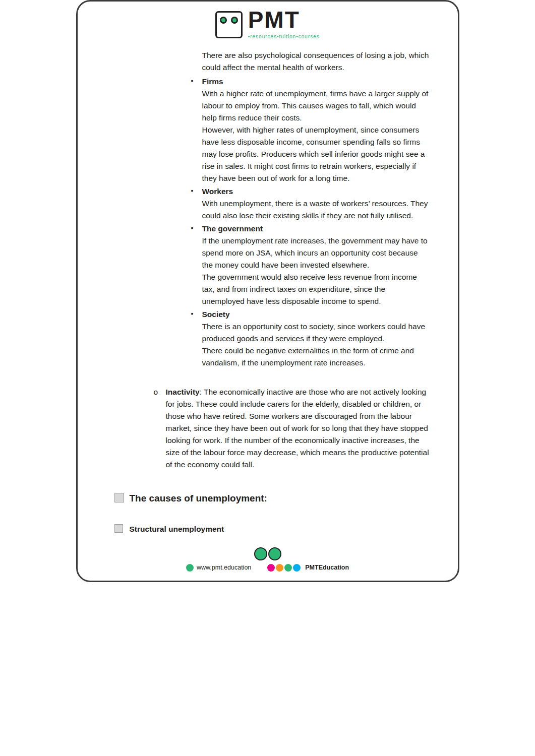PMT
•resources•tuition•courses
There are also psychological consequences of losing a job, which could affect the mental health of workers.
Firms
With a higher rate of unemployment, firms have a larger supply of labour to employ from. This causes wages to fall, which would help firms reduce their costs.
However, with higher rates of unemployment, since consumers have less disposable income, consumer spending falls so firms may lose profits. Producers which sell inferior goods might see a rise in sales. It might cost firms to retrain workers, especially if they have been out of work for a long time.
Workers
With unemployment, there is a waste of workers’ resources. They could also lose their existing skills if they are not fully utilised.
The government
If the unemployment rate increases, the government may have to spend more on JSA, which incurs an opportunity cost because the money could have been invested elsewhere.
The government would also receive less revenue from income tax, and from indirect taxes on expenditure, since the unemployed have less disposable income to spend.
Society
There is an opportunity cost to society, since workers could have produced goods and services if they were employed.
There could be negative externalities in the form of crime and vandalism, if the unemployment rate increases.
Inactivity: The economically inactive are those who are not actively looking for jobs. These could include carers for the elderly, disabled or children, or those who have retired. Some workers are discouraged from the labour market, since they have been out of work for so long that they have stopped looking for work. If the number of the economically inactive increases, the size of the labour force may decrease, which means the productive potential of the economy could fall.
The causes of unemployment:
Structural unemployment
www.pmt.education PMTEducation